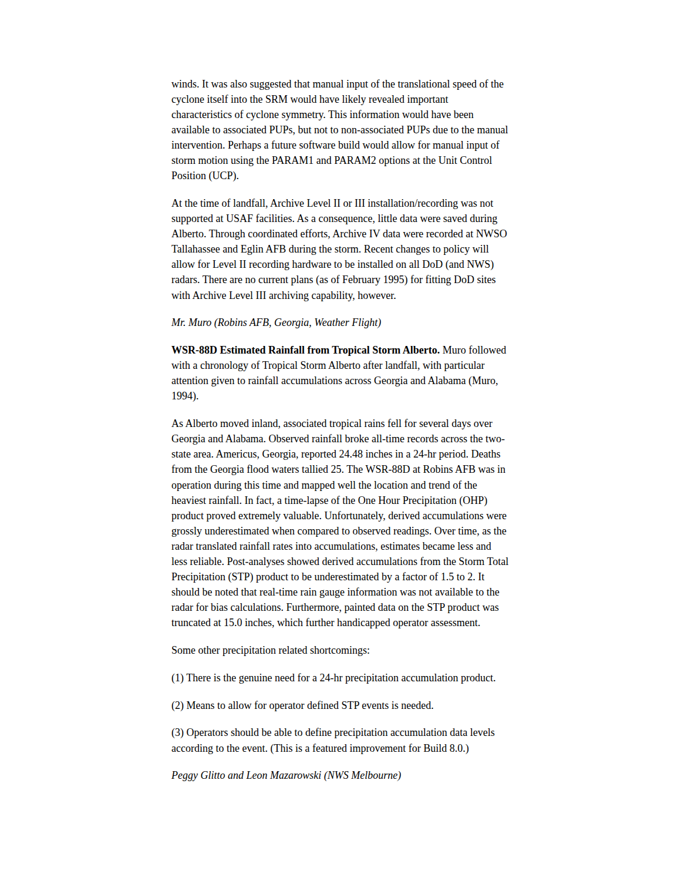winds. It was also suggested that manual input of the translational speed of the cyclone itself into the SRM would have likely revealed important characteristics of cyclone symmetry. This information would have been available to associated PUPs, but not to non-associated PUPs due to the manual intervention. Perhaps a future software build would allow for manual input of storm motion using the PARAM1 and PARAM2 options at the Unit Control Position (UCP).
At the time of landfall, Archive Level II or III installation/recording was not supported at USAF facilities. As a consequence, little data were saved during Alberto. Through coordinated efforts, Archive IV data were recorded at NWSO Tallahassee and Eglin AFB during the storm. Recent changes to policy will allow for Level II recording hardware to be installed on all DoD (and NWS) radars. There are no current plans (as of February 1995) for fitting DoD sites with Archive Level III archiving capability, however.
Mr. Muro (Robins AFB, Georgia, Weather Flight)
WSR-88D Estimated Rainfall from Tropical Storm Alberto. Muro followed with a chronology of Tropical Storm Alberto after landfall, with particular attention given to rainfall accumulations across Georgia and Alabama (Muro, 1994).
As Alberto moved inland, associated tropical rains fell for several days over Georgia and Alabama. Observed rainfall broke all-time records across the two-state area. Americus, Georgia, reported 24.48 inches in a 24-hr period. Deaths from the Georgia flood waters tallied 25. The WSR-88D at Robins AFB was in operation during this time and mapped well the location and trend of the heaviest rainfall. In fact, a time-lapse of the One Hour Precipitation (OHP) product proved extremely valuable. Unfortunately, derived accumulations were grossly underestimated when compared to observed readings. Over time, as the radar translated rainfall rates into accumulations, estimates became less and less reliable. Post-analyses showed derived accumulations from the Storm Total Precipitation (STP) product to be underestimated by a factor of 1.5 to 2. It should be noted that real-time rain gauge information was not available to the radar for bias calculations. Furthermore, painted data on the STP product was truncated at 15.0 inches, which further handicapped operator assessment.
Some other precipitation related shortcomings:
(1) There is the genuine need for a 24-hr precipitation accumulation product.
(2) Means to allow for operator defined STP events is needed.
(3) Operators should be able to define precipitation accumulation data levels according to the event. (This is a featured improvement for Build 8.0.)
Peggy Glitto and Leon Mazarowski (NWS Melbourne)